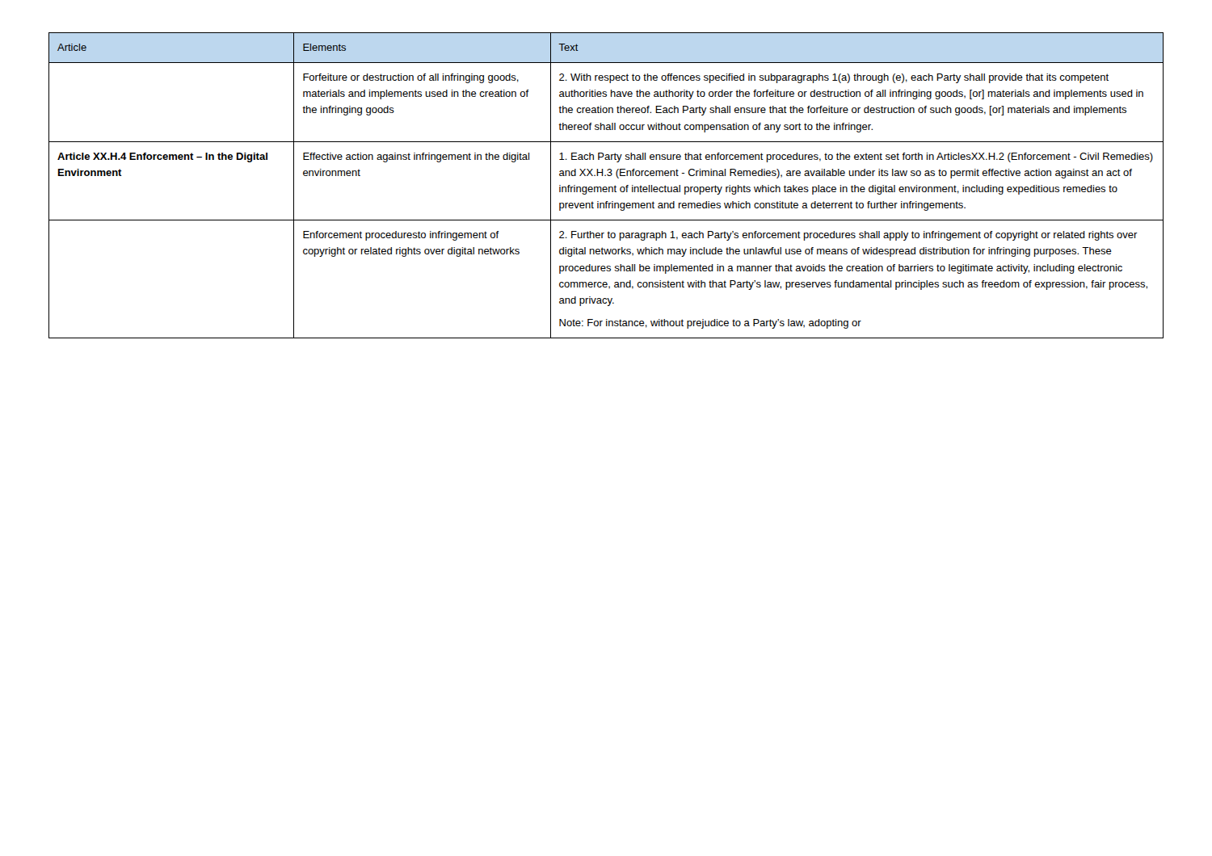| Article | Elements | Text |
| --- | --- | --- |
| | Forfeiture or destruction of all infringing goods, materials and implements used in the creation of the infringing goods | 2. With respect to the offences specified in subparagraphs 1(a) through (e), each Party shall provide that its competent authorities have the authority to order the forfeiture or destruction of all infringing goods, [or] materials and implements used in the creation thereof. Each Party shall ensure that the forfeiture or destruction of such goods, [or] materials and implements thereof shall occur without compensation of any sort to the infringer. |
| Article XX.H.4 Enforcement – In the Digital Environment | Effective action against infringement in the digital environment | 1. Each Party shall ensure that enforcement procedures, to the extent set forth in ArticlesXX.H.2 (Enforcement - Civil Remedies) and XX.H.3 (Enforcement - Criminal Remedies), are available under its law so as to permit effective action against an act of infringement of intellectual property rights which takes place in the digital environment, including expeditious remedies to prevent infringement and remedies which constitute a deterrent to further infringements. |
| | Enforcement proceduresto infringement of copyright or related rights over digital networks | 2. Further to paragraph 1, each Party’s enforcement procedures shall apply to infringement of copyright or related rights over digital networks, which may include the unlawful use of means of widespread distribution for infringing purposes. These procedures shall be implemented in a manner that avoids the creation of barriers to legitimate activity, including electronic commerce, and, consistent with that Party’s law, preserves fundamental principles such as freedom of expression, fair process, and privacy. Note: For instance, without prejudice to a Party’s law, adopting or |